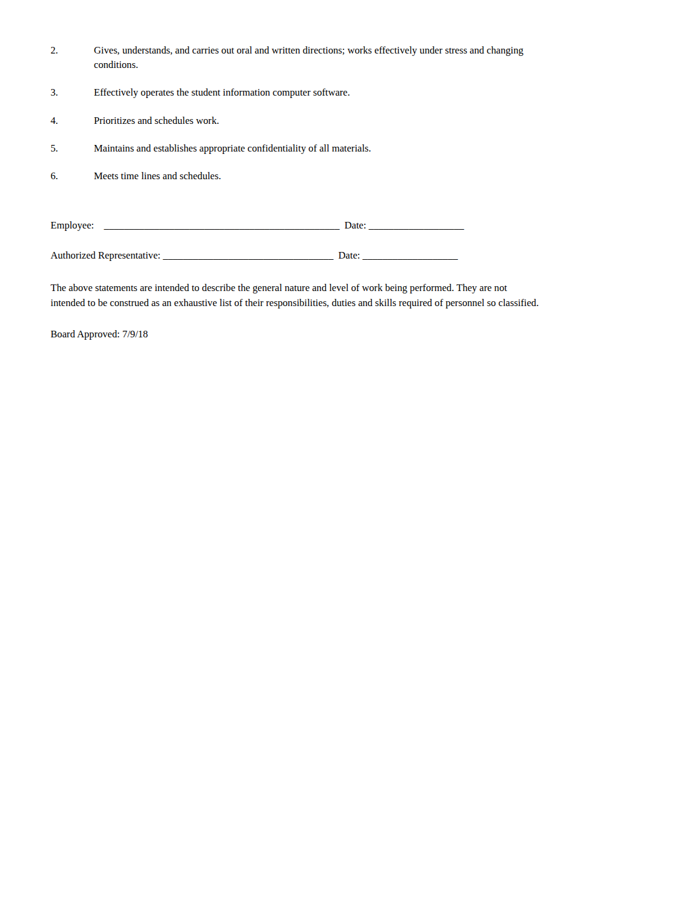2. Gives, understands, and carries out oral and written directions; works effectively under stress and changing conditions.
3. Effectively operates the student information computer software.
4. Prioritizes and schedules work.
5. Maintains and establishes appropriate confidentiality of all materials.
6. Meets time lines and schedules.
Employee: _______________________________________________ Date: ___________________
Authorized Representative: __________________________________ Date: ___________________
The above statements are intended to describe the general nature and level of work being performed. They are not intended to be construed as an exhaustive list of their responsibilities, duties and skills required of personnel so classified.
Board Approved: 7/9/18